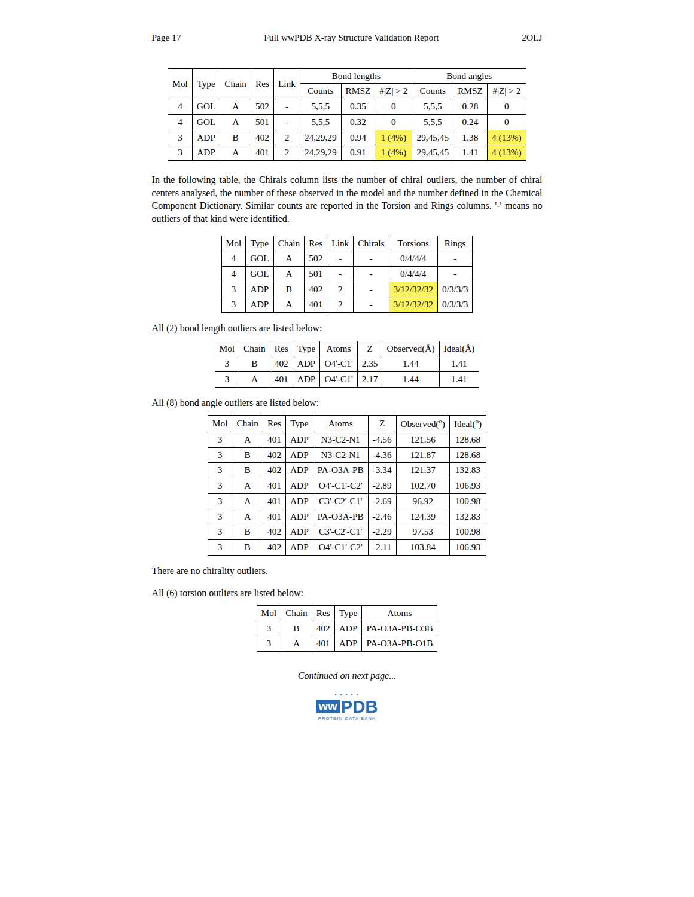Page 17
Full wwPDB X-ray Structure Validation Report
2OLJ
| Mol | Type | Chain | Res | Link | Bond lengths | Bond angles |
| --- | --- | --- | --- | --- | --- | --- |
| Counts | RMSZ | #/Z/ > 2 | Counts | RMSZ | #/Z/ > 2 |
| 4 | GOL | A | 502 | - | 5,5,5 | 0.35 | 0 | 5,5,5 | 0.28 | 0 |
| 4 | GOL | A | 501 | - | 5,5,5 | 0.32 | 0 | 5,5,5 | 0.24 | 0 |
| 3 | ADP | B | 402 | 2 | 24,29,29 | 0.94 | 1 (4%) | 29,45,45 | 1.38 | 4 (13%) |
| 3 | ADP | A | 401 | 2 | 24,29,29 | 0.91 | 1 (4%) | 29,45,45 | 1.41 | 4 (13%) |
In the following table, the Chirals column lists the number of chiral outliers, the number of chiral centers analysed, the number of these observed in the model and the number defined in the Chemical Component Dictionary. Similar counts are reported in the Torsion and Rings columns. '-' means no outliers of that kind were identified.
| Mol | Type | Chain | Res | Link | Chirals | Torsions | Rings |
| --- | --- | --- | --- | --- | --- | --- | --- |
| 4 | GOL | A | 502 | - | - | 0/4/4/4 | - |
| 4 | GOL | A | 501 | - | - | 0/4/4/4 | - |
| 3 | ADP | B | 402 | 2 | - | 3/12/32/32 | 0/3/3/3 |
| 3 | ADP | A | 401 | 2 | - | 3/12/32/32 | 0/3/3/3 |
All (2) bond length outliers are listed below:
| Mol | Chain | Res | Type | Atoms | Z | Observed(Å) | Ideal(Å) |
| --- | --- | --- | --- | --- | --- | --- | --- |
| 3 | B | 402 | ADP | O4'-C1' | 2.35 | 1.44 | 1.41 |
| 3 | A | 401 | ADP | O4'-C1' | 2.17 | 1.44 | 1.41 |
All (8) bond angle outliers are listed below:
| Mol | Chain | Res | Type | Atoms | Z | Observed( o ) | Ideal( o ) |
| --- | --- | --- | --- | --- | --- | --- | --- |
| 3 | A | 401 | ADP | N3-C2-N1 | -4.56 | 121.56 | 128.68 |
| 3 | B | 402 | ADP | N3-C2-N1 | -4.36 | 121.87 | 128.68 |
| 3 | B | 402 | ADP | PA-O3A-PB | -3.34 | 121.37 | 132.83 |
| 3 | A | 401 | ADP | O4'-C1'-C2' | -2.89 | 102.70 | 106.93 |
| 3 | A | 401 | ADP | C3'-C2'-C1' | -2.69 | 96.92 | 100.98 |
| 3 | A | 401 | ADP | PA-O3A-PB | -2.46 | 124.39 | 132.83 |
| 3 | B | 402 | ADP | C3'-C2'-C1' | -2.29 | 97.53 | 100.98 |
| 3 | B | 402 | ADP | O4'-C1'-C2' | -2.11 | 103.84 | 106.93 |
There are no chirality outliers.
All (6) torsion outliers are listed below:
| Mol | Chain | Res | Type | Atoms |
| --- | --- | --- | --- | --- |
| 3 | B | 402 | ADP | PA-O3A-PB-O3B |
| 3 | A | 401 | ADP | PA-O3A-PB-O1B |
Continued on next page...
• • • • •
ww PDB
PROTEIN DATA BANK